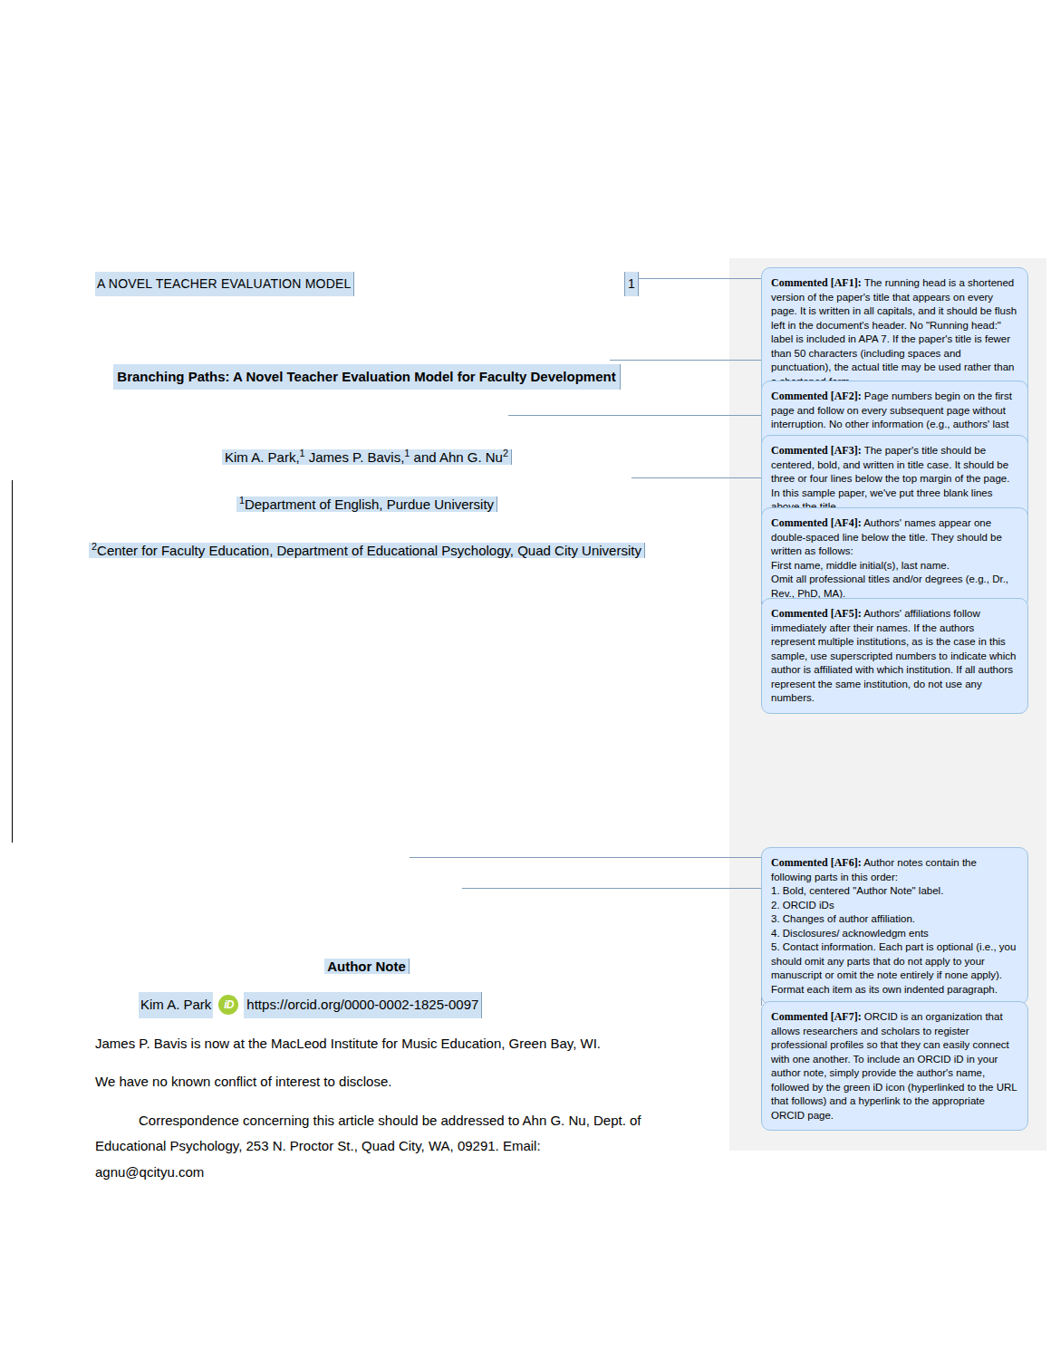A NOVEL TEACHER EVALUATION MODEL 1
Branching Paths: A Novel Teacher Evaluation Model for Faculty Development
Kim A. Park,1 James P. Bavis,1 and Ahn G. Nu2
1Department of English, Purdue University
2Center for Faculty Education, Department of Educational Psychology, Quad City University
Author Note
Kim A. Park iD https://orcid.org/0000-0002-1825-0097
James P. Bavis is now at the MacLeod Institute for Music Education, Green Bay, WI.
We have no known conflict of interest to disclose.
Correspondence concerning this article should be addressed to Ahn G. Nu, Dept. of
Educational Psychology, 253 N. Proctor St., Quad City, WA, 09291. Email: agnu@qcityu.com
Commented [AF1]: The running head is a shortened version of the paper's title that appears on every page. It is written in all capitals, and it should be flush left in the document's header. No "Running head:" label is included in APA 7. If the paper's title is fewer than 50 characters (including spaces and punctuation), the actual title may be used rather than a shortened form.
Commented [AF2]: Page numbers begin on the first page and follow on every subsequent page without interruption. No other information (e.g., authors' last names) are required.
Commented [AF3]: The paper's title should be centered, bold, and written in title case. It should be three or four lines below the top margin of the page. In this sample paper, we've put three blank lines above the title.
Commented [AF4]: Authors' names appear one double-spaced line below the title. They should be written as follows:
First name, middle initial(s), last name.
Omit all professional titles and/or degrees (e.g., Dr., Rev., PhD, MA).
Commented [AF5]: Authors' affiliations follow immediately after their names. If the authors represent multiple institutions, as is the case in this sample, use superscripted numbers to indicate which author is affiliated with which institution. If all authors represent the same institution, do not use any numbers.
Commented [AF6]: Author notes contain the following parts in this order:
1. Bold, centered "Author Note" label.
2. ORCID iDs
3. Changes of author affiliation.
4. Disclosures/ acknowledgm ents
5. Contact information. Each part is optional (i.e., you should omit any parts that do not apply to your manuscript or omit the note entirely if none apply). Format each item as its own indented paragraph.
Commented [AF7]: ORCID is an organization that allows researchers and scholars to register professional profiles so that they can easily connect with one another. To include an ORCID iD in your author note, simply provide the author's name, followed by the green iD icon (hyperlinked to the URL that follows) and a hyperlink to the appropriate ORCID page.